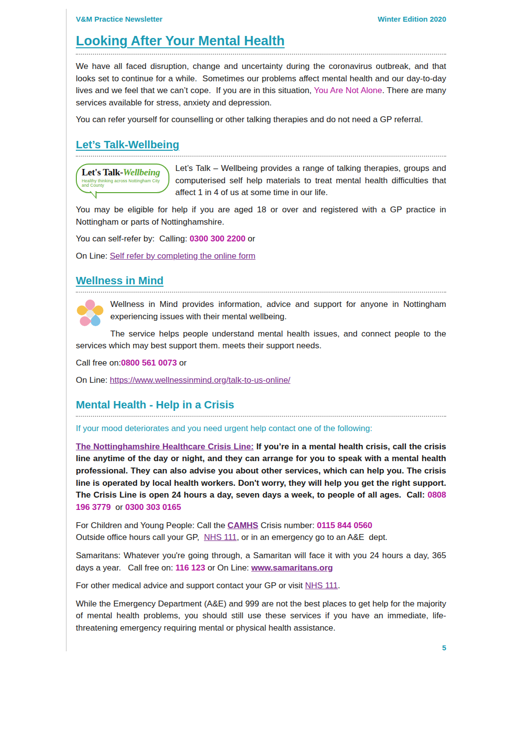V&M Practice Newsletter Winter Edition 2020
Looking After Your Mental Health
We have all faced disruption, change and uncertainty during the coronavirus outbreak, and that looks set to continue for a while. Sometimes our problems affect mental health and our day-to-day lives and we feel that we can’t cope. If you are in this situation, You Are Not Alone. There are many services available for stress, anxiety and depression.
You can refer yourself for counselling or other talking therapies and do not need a GP referral.
Let’s Talk-Wellbeing
Let's Talk-Wellbeing
Healthy thinking across Nottingham City and County
Let’s Talk – Wellbeing provides a range of talking therapies, groups and computerised self help materials to treat mental health difficulties that affect 1 in 4 of us at some time in our life.
You may be eligible for help if you are aged 18 or over and registered with a GP practice in Nottingham or parts of Nottinghamshire.
You can self-refer by: Calling: 0300 300 2200 or
On Line: Self refer by completing the online form
Wellness in Mind
Wellness in Mind provides information, advice and support for anyone in Nottingham experiencing issues with their mental wellbeing.
The service helps people understand mental health issues, and connect people to the services which may best support them. meets their support needs.
Call free on:0800 561 0073 or
On Line: https://www.wellnessinmind.org/talk-to-us-online/
Mental Health - Help in a Crisis
If your mood deteriorates and you need urgent help contact one of the following:
The Nottinghamshire Healthcare Crisis Line: If you’re in a mental health crisis, call the crisis line anytime of the day or night, and they can arrange for you to speak with a mental health professional. They can also advise you about other services, which can help you. The crisis line is operated by local health workers. Don't worry, they will help you get the right support. The Crisis Line is open 24 hours a day, seven days a week, to people of all ages. Call: 0808 196 3779 or 0300 303 0165
For Children and Young People: Call the CAMHS Crisis number: 0115 844 0560
Outside office hours call your GP, NHS 111, or in an emergency go to an A&E dept.
Samaritans: Whatever you're going through, a Samaritan will face it with you 24 hours a day, 365 days a year. Call free on: 116 123 or On Line: www.samaritans.org
For other medical advice and support contact your GP or visit NHS 111.
While the Emergency Department (A&E) and 999 are not the best places to get help for the majority of mental health problems, you should still use these services if you have an immediate, life-threatening emergency requiring mental or physical health assistance.
5